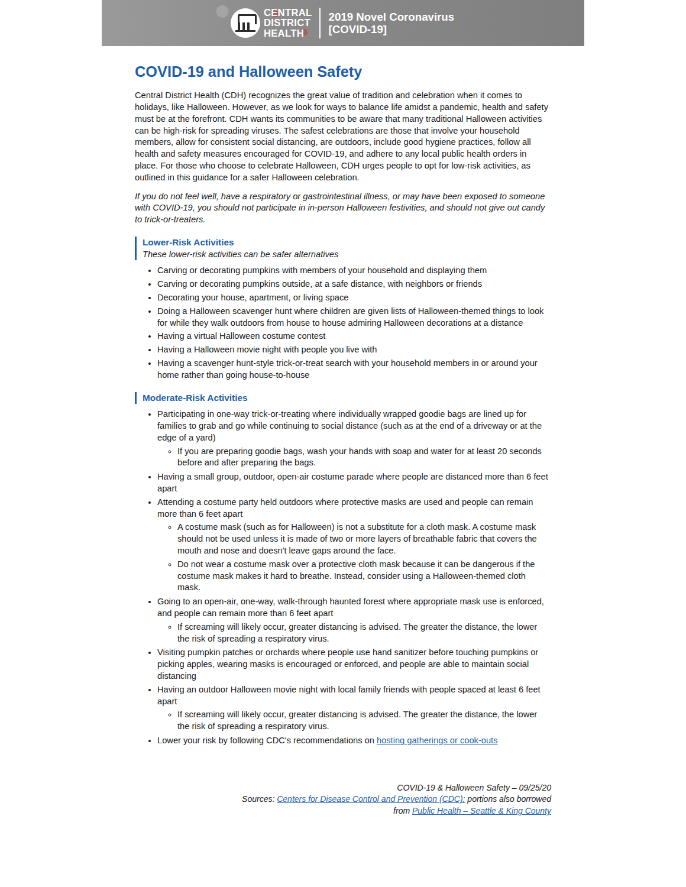CENTRAL DISTRICT HEALTH
2019 Novel Coronavirus [COVID-19]
COVID-19 and Halloween Safety
Central District Health (CDH) recognizes the great value of tradition and celebration when it comes to holidays, like Halloween. However, as we look for ways to balance life amidst a pandemic, health and safety must be at the forefront. CDH wants its communities to be aware that many traditional Halloween activities can be high-risk for spreading viruses. The safest celebrations are those that involve your household members, allow for consistent social distancing, are outdoors, include good hygiene practices, follow all health and safety measures encouraged for COVID-19, and adhere to any local public health orders in place. For those who choose to celebrate Halloween, CDH urges people to opt for low-risk activities, as outlined in this guidance for a safer Halloween celebration.
If you do not feel well, have a respiratory or gastrointestinal illness, or may have been exposed to someone with COVID-19, you should not participate in in-person Halloween festivities, and should not give out candy to trick-or-treaters.
Lower-Risk Activities
These lower-risk activities can be safer alternatives
Carving or decorating pumpkins with members of your household and displaying them
Carving or decorating pumpkins outside, at a safe distance, with neighbors or friends
Decorating your house, apartment, or living space
Doing a Halloween scavenger hunt where children are given lists of Halloween-themed things to look for while they walk outdoors from house to house admiring Halloween decorations at a distance
Having a virtual Halloween costume contest
Having a Halloween movie night with people you live with
Having a scavenger hunt-style trick-or-treat search with your household members in or around your home rather than going house-to-house
Moderate-Risk Activities
Participating in one-way trick-or-treating where individually wrapped goodie bags are lined up for families to grab and go while continuing to social distance (such as at the end of a driveway or at the edge of a yard)
If you are preparing goodie bags, wash your hands with soap and water for at least 20 seconds before and after preparing the bags.
Having a small group, outdoor, open-air costume parade where people are distanced more than 6 feet apart
Attending a costume party held outdoors where protective masks are used and people can remain more than 6 feet apart
A costume mask (such as for Halloween) is not a substitute for a cloth mask. A costume mask should not be used unless it is made of two or more layers of breathable fabric that covers the mouth and nose and doesn't leave gaps around the face.
Do not wear a costume mask over a protective cloth mask because it can be dangerous if the costume mask makes it hard to breathe. Instead, consider using a Halloween-themed cloth mask.
Going to an open-air, one-way, walk-through haunted forest where appropriate mask use is enforced, and people can remain more than 6 feet apart
If screaming will likely occur, greater distancing is advised. The greater the distance, the lower the risk of spreading a respiratory virus.
Visiting pumpkin patches or orchards where people use hand sanitizer before touching pumpkins or picking apples, wearing masks is encouraged or enforced, and people are able to maintain social distancing
Having an outdoor Halloween movie night with local family friends with people spaced at least 6 feet apart
If screaming will likely occur, greater distancing is advised. The greater the distance, the lower the risk of spreading a respiratory virus.
Lower your risk by following CDC's recommendations on hosting gatherings or cook-outs
COVID-19 & Halloween Safety – 09/25/20
Sources: Centers for Disease Control and Prevention (CDC); portions also borrowed
from Public Health – Seattle & King County